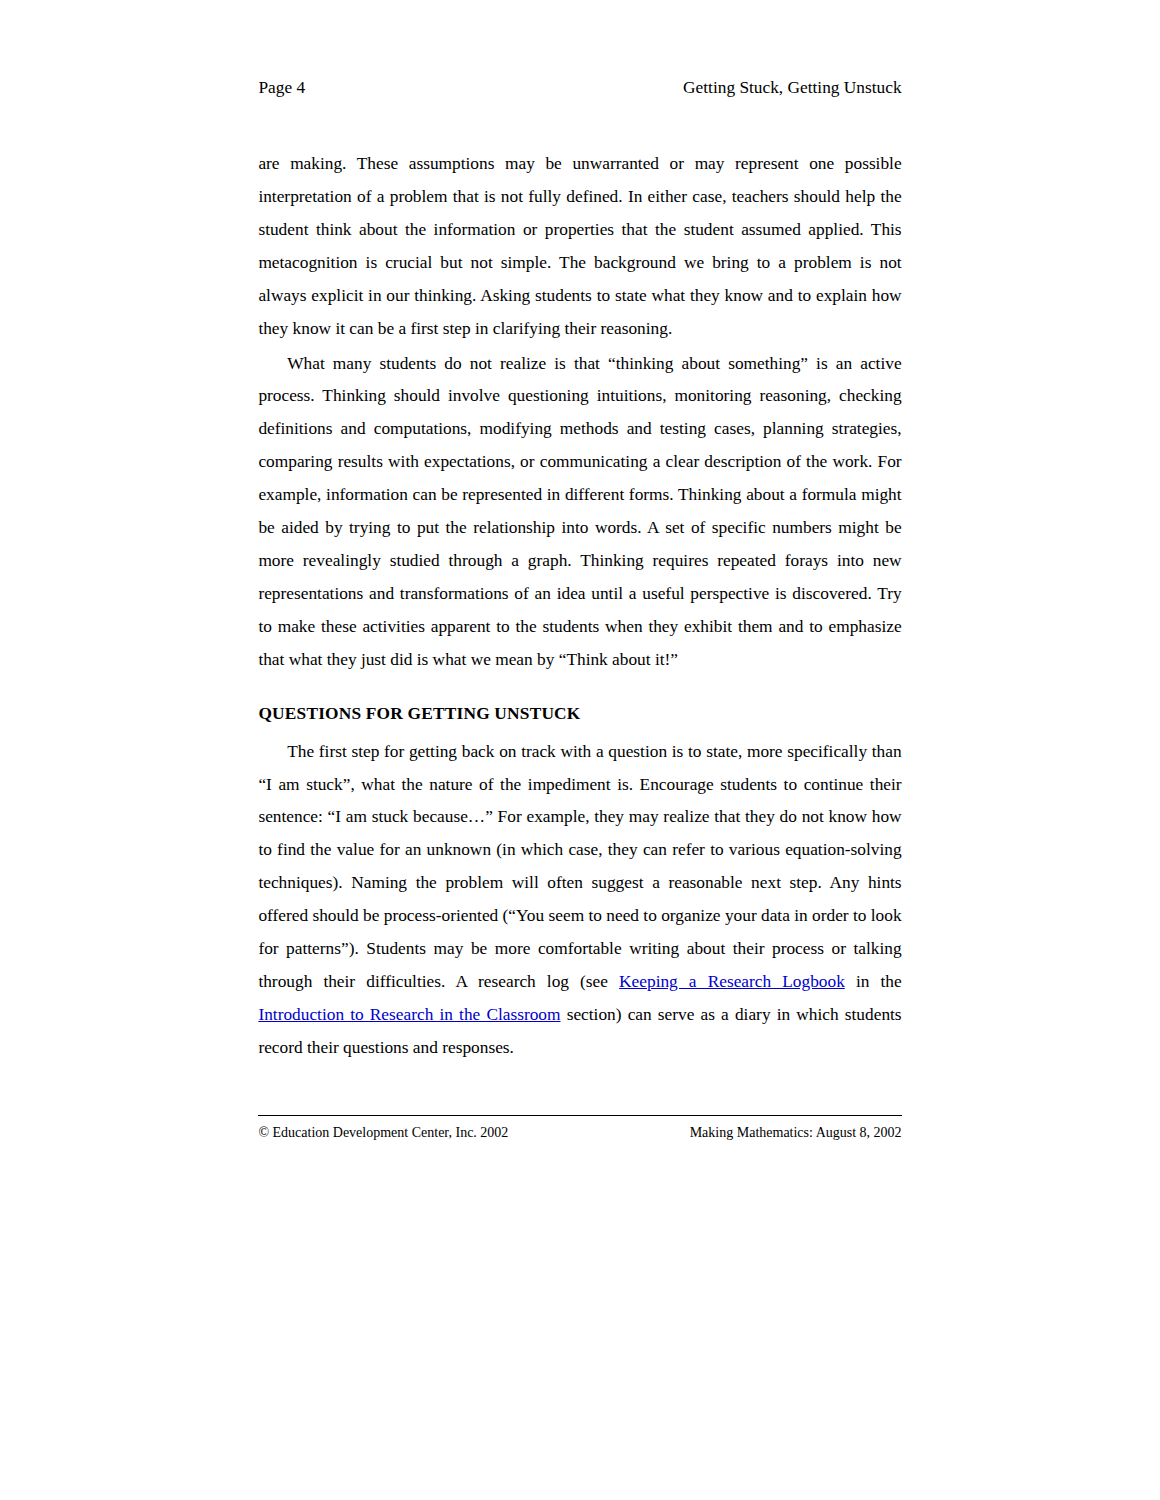Page 4
Getting Stuck, Getting Unstuck
are making. These assumptions may be unwarranted or may represent one possible interpretation of a problem that is not fully defined. In either case, teachers should help the student think about the information or properties that the student assumed applied. This metacognition is crucial but not simple. The background we bring to a problem is not always explicit in our thinking. Asking students to state what they know and to explain how they know it can be a first step in clarifying their reasoning.
What many students do not realize is that “thinking about something” is an active process. Thinking should involve questioning intuitions, monitoring reasoning, checking definitions and computations, modifying methods and testing cases, planning strategies, comparing results with expectations, or communicating a clear description of the work. For example, information can be represented in different forms. Thinking about a formula might be aided by trying to put the relationship into words. A set of specific numbers might be more revealingly studied through a graph. Thinking requires repeated forays into new representations and transformations of an idea until a useful perspective is discovered. Try to make these activities apparent to the students when they exhibit them and to emphasize that what they just did is what we mean by “Think about it!”
QUESTIONS FOR GETTING UNSTUCK
The first step for getting back on track with a question is to state, more specifically than “I am stuck”, what the nature of the impediment is. Encourage students to continue their sentence: “I am stuck because…” For example, they may realize that they do not know how to find the value for an unknown (in which case, they can refer to various equation-solving techniques). Naming the problem will often suggest a reasonable next step. Any hints offered should be process-oriented (“You seem to need to organize your data in order to look for patterns”). Students may be more comfortable writing about their process or talking through their difficulties. A research log (see Keeping a Research Logbook in the Introduction to Research in the Classroom section) can serve as a diary in which students record their questions and responses.
© Education Development Center, Inc. 2002
Making Mathematics: August 8, 2002